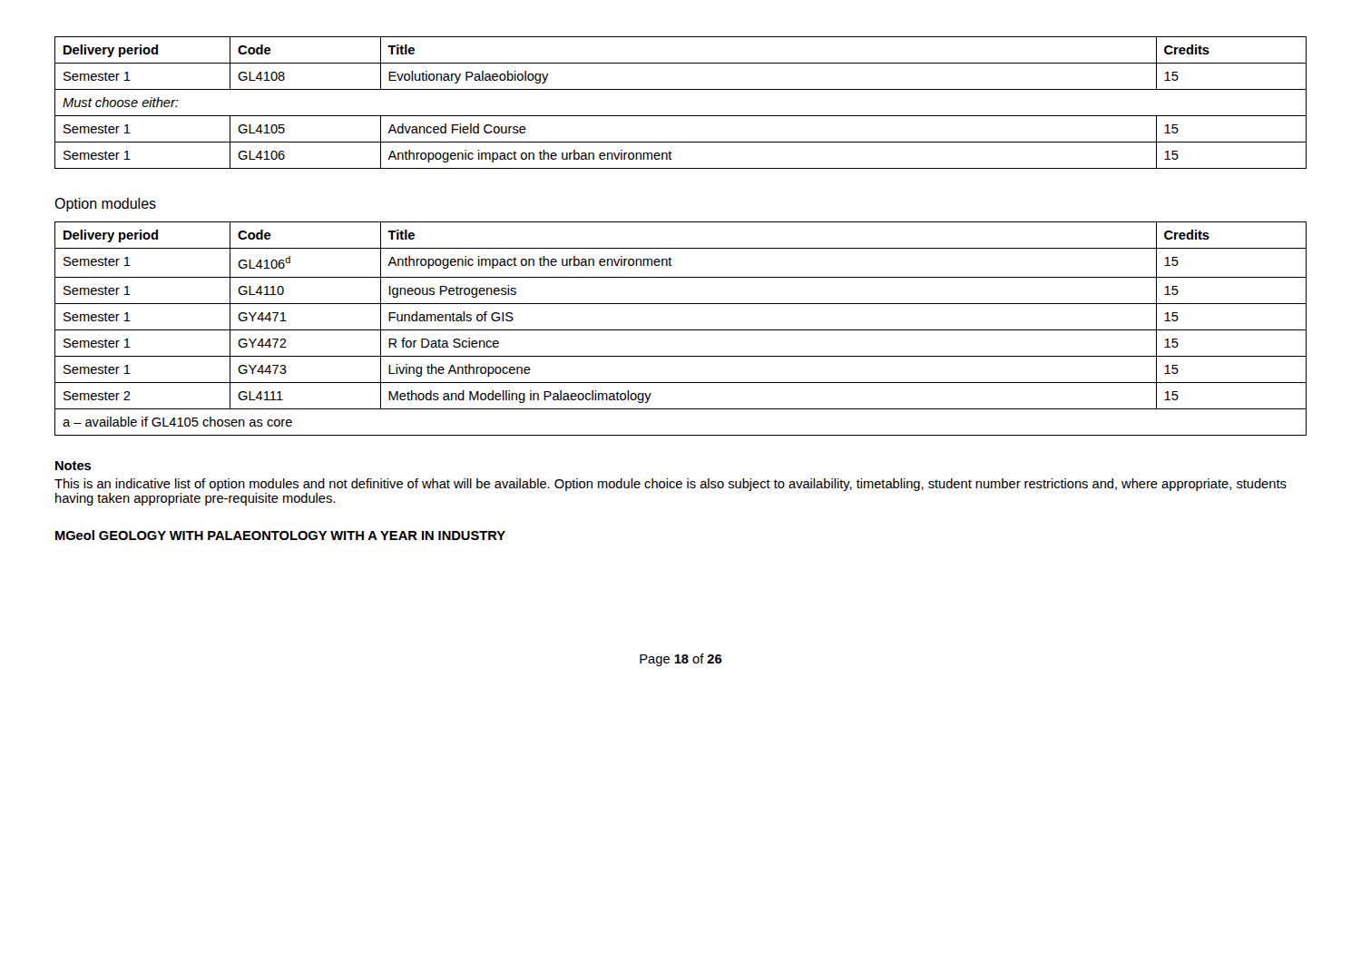| Delivery period | Code | Title | Credits |
| --- | --- | --- | --- |
| Semester 1 | GL4108 | Evolutionary Palaeobiology | 15 |
| Must choose either: |
| Semester 1 | GL4105 | Advanced Field Course | 15 |
| Semester 1 | GL4106 | Anthropogenic impact on the urban environment | 15 |
Option modules
| Delivery period | Code | Title | Credits |
| --- | --- | --- | --- |
| Semester 1 | GL4106 d | Anthropogenic impact on the urban environment | 15 |
| Semester 1 | GL4110 | Igneous Petrogenesis | 15 |
| Semester 1 | GY4471 | Fundamentals of GIS | 15 |
| Semester 1 | GY4472 | R for Data Science | 15 |
| Semester 1 | GY4473 | Living the Anthropocene | 15 |
| Semester 2 | GL4111 | Methods and Modelling in Palaeoclimatology | 15 |
| a – available if GL4105 chosen as core |
Notes
This is an indicative list of option modules and not definitive of what will be available. Option module choice is also subject to availability, timetabling, student number restrictions and, where appropriate, students having taken appropriate pre-requisite modules.
MGeol GEOLOGY WITH PALAEONTOLOGY WITH A YEAR IN INDUSTRY
Page 18 of 26